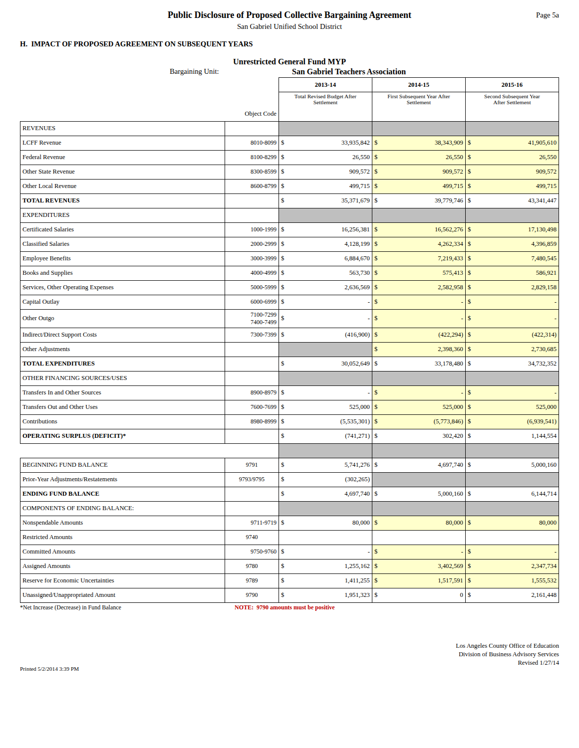Public Disclosure of Proposed Collective Bargaining Agreement
Page 5a
San Gabriel Unified School District
H. IMPACT OF PROPOSED AGREEMENT ON SUBSEQUENT YEARS
Unrestricted General Fund MYP
Bargaining Unit: San Gabriel Teachers Association
| | | 2013-14 | 2014-15 | 2015-16 |
| | | Total Revised Budget After Settlement | First Subsequent Year After Settlement | Second Subsequent Year After Settlement |
| | Object Code | | | |
| REVENUES | | | | |
| LCFF Revenue | 8010-8099 | $ 33,935,842 | $ 38,343,909 | $ 41,905,610 |
| Federal Revenue | 8100-8299 | $ 26,550 | $ 26,550 | $ 26,550 |
| Other State Revenue | 8300-8599 | $ 909,572 | $ 909,572 | $ 909,572 |
| Other Local Revenue | 8600-8799 | $ 499,715 | $ 499,715 | $ 499,715 |
| TOTAL REVENUES | | $ 35,371,679 | $ 39,779,746 | $ 43,341,447 |
| EXPENDITURES | | | | |
| Certificated Salaries | 1000-1999 | $ 16,256,381 | $ 16,562,276 | $ 17,130,498 |
| Classified Salaries | 2000-2999 | $ 4,128,199 | $ 4,262,334 | $ 4,396,859 |
| Employee Benefits | 3000-3999 | $ 6,884,670 | $ 7,219,433 | $ 7,480,545 |
| Books and Supplies | 4000-4999 | $ 563,730 | $ 575,413 | $ 586,921 |
| Services, Other Operating Expenses | 5000-5999 | $ 2,636,569 | $ 2,582,958 | $ 2,829,158 |
| Capital Outlay | 6000-6999 | $ - | $ - | $ - |
| Other Outgo | 7100-7299 7400-7499 | $ - | $ - | $ - |
| Indirect/Direct Support Costs | 7300-7399 | $ (416,900) | $ (422,294) | $ (422,314) |
| Other Adjustments | | | $ 2,398,360 | $ 2,730,685 |
| TOTAL EXPENDITURES | | $ 30,052,649 | $ 33,178,480 | $ 34,732,352 |
| OTHER FINANCING SOURCES/USES | | | | |
| Transfers In and Other Sources | 8900-8979 | $ - | $ - | $ - |
| Transfers Out and Other Uses | 7600-7699 | $ 525,000 | $ 525,000 | $ 525,000 |
| Contributions | 8980-8999 | $ (5,535,301) | $ (5,773,846) | $ (6,939,541) |
| OPERATING SURPLUS (DEFICIT)* | | $ (741,271) | $ 302,420 | $ 1,144,554 |
| BEGINNING FUND BALANCE | 9791 | $ 5,741,276 | $ 4,697,740 | $ 5,000,160 |
| Prior-Year Adjustments/Restatements | 9793/9795 | $ (302,265) | | |
| ENDING FUND BALANCE | | $ 4,697,740 | $ 5,000,160 | $ 6,144,714 |
| COMPONENTS OF ENDING BALANCE: | | | | |
| Nonspendable Amounts | 9711-9719 | $ 80,000 | $ 80,000 | $ 80,000 |
| Restricted Amounts | 9740 | | | |
| Committed Amounts | 9750-9760 | $ - | $ - | $ - |
| Assigned Amounts | 9780 | $ 1,255,162 | $ 3,402,569 | $ 2,347,734 |
| Reserve for Economic Uncertainties | 9789 | $ 1,411,255 | $ 1,517,591 | $ 1,555,532 |
| Unassigned/Unappropriated Amount | 9790 | $ 1,951,323 | $ 0 | $ 2,161,448 |
*Net Increase (Decrease) in Fund Balance NOTE: 9790 amounts must be positive
Los Angeles County Office of Education
Division of Business Advisory Services
Revised 1/27/14
Printed 5/2/2014 3:39 PM